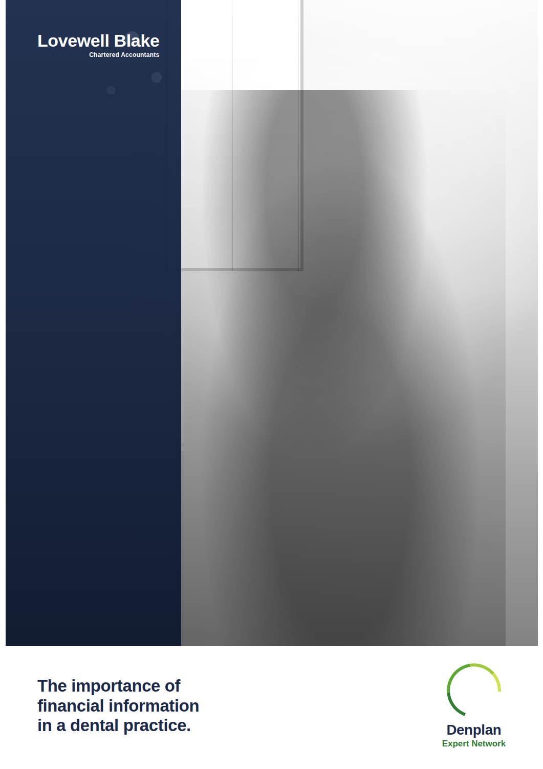Lovewell Blake
Chartered Accountants
The importance of
financial information
in a dental practice.
Denplan
Expert Network